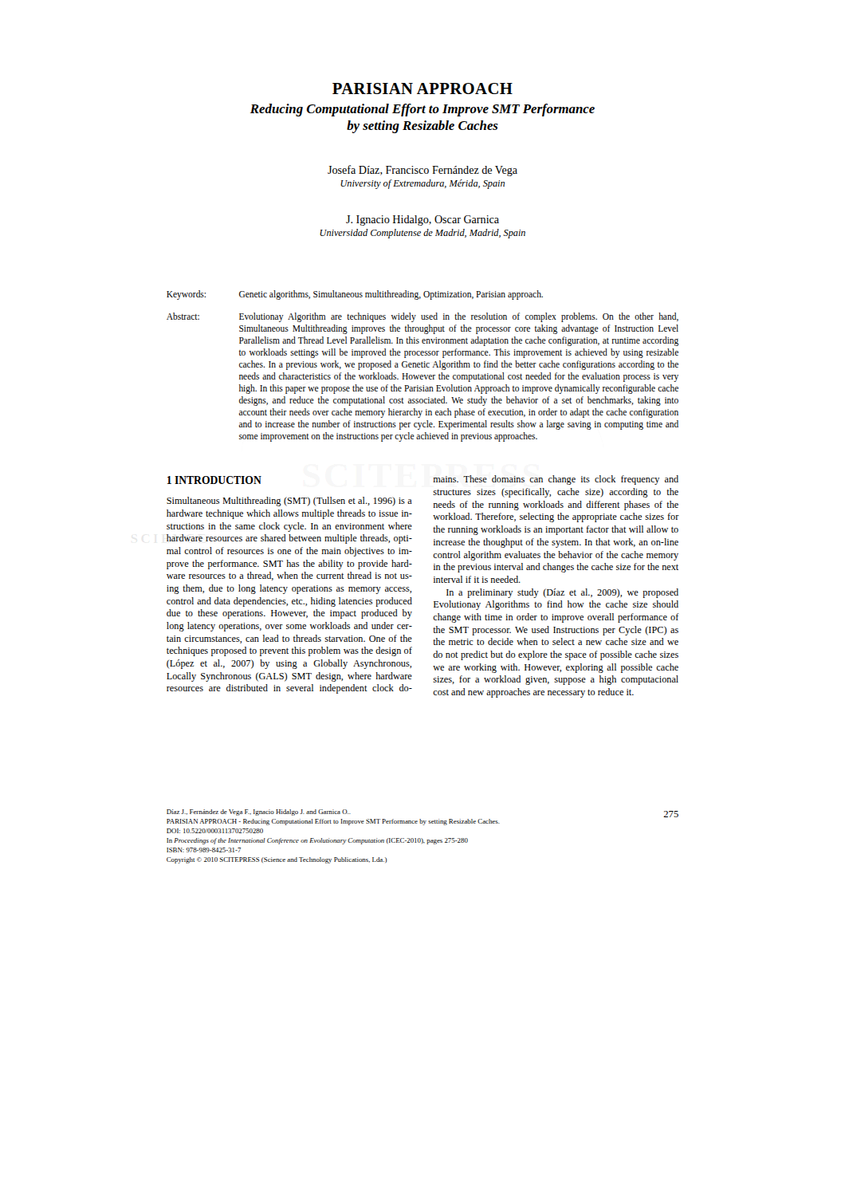SCITEPRESS
SCIENCE
PARISIAN APPROACH
Reducing Computational Effort to Improve SMT Performance
by setting Resizable Caches
Josefa Díaz, Francisco Fernández de Vega
University of Extremadura, Mérida, Spain
J. Ignacio Hidalgo, Oscar Garnica
Universidad Complutense de Madrid, Madrid, Spain
Keywords:
Genetic algorithms, Simultaneous multithreading, Optimization, Parisian approach.
Abstract:
Evolutionay Algorithm are techniques widely used in the resolution of complex problems. On the other hand, Simultaneous Multithreading improves the throughput of the processor core taking advantage of Instruction Level Parallelism and Thread Level Parallelism. In this environment adaptation the cache configuration, at runtime according to workloads settings will be improved the processor performance. This improvement is achieved by using resizable caches. In a previous work, we proposed a Genetic Algorithm to find the better cache configurations according to the needs and characteristics of the workloads. However the computational cost needed for the evaluation process is very high. In this paper we propose the use of the Parisian Evolution Approach to improve dynamically reconfigurable cache designs, and reduce the computational cost associated. We study the behavior of a set of benchmarks, taking into account their needs over cache memory hierarchy in each phase of execution, in order to adapt the cache configuration and to increase the number of instructions per cycle. Experimental results show a large saving in computing time and some improvement on the instructions per cycle achieved in previous approaches.
1 INTRODUCTION
Simultaneous Multithreading (SMT) (Tullsen et al., 1996) is a hardware technique which allows multiple threads to issue instructions in the same clock cycle. In an environment where hardware resources are shared between multiple threads, optimal control of resources is one of the main objectives to improve the performance. SMT has the ability to provide hardware resources to a thread, when the current thread is not using them, due to long latency operations as memory access, control and data dependencies, etc., hiding latencies produced due to these operations. However, the impact produced by long latency operations, over some workloads and under certain circumstances, can lead to threads starvation. One of the techniques proposed to prevent this problem was the design of (López et al., 2007) by using a Globally Asynchronous, Locally Synchronous (GALS) SMT design, where hardware resources are distributed in several independent clock domains. These domains can change its clock frequency and structures sizes (specifically, cache size) according to the needs of the running workloads and different phases of the workload. Therefore, selecting the appropriate cache sizes for the running workloads is an important factor that will allow to increase the thoughput of the system. In that work, an on-line control algorithm evaluates the behavior of the cache memory in the previous interval and changes the cache size for the next interval if it is needed.
In a preliminary study (Díaz et al., 2009), we proposed Evolutionay Algorithms to find how the cache size should change with time in order to improve overall performance of the SMT processor. We used Instructions per Cycle (IPC) as the metric to decide when to select a new cache size and we do not predict but do explore the space of possible cache sizes we are working with. However, exploring all possible cache sizes, for a workload given, suppose a high computacional cost and new approaches are necessary to reduce it.
275 Díaz J., Fernández de Vega F., Ignacio Hidalgo J. and Garnica O.. PARISIAN APPROACH - Reducing Computational Effort to Improve SMT Performance by setting Resizable Caches. DOI: 10.5220/0003113702750280 In Proceedings of the International Conference on Evolutionary Computation (ICEC-2010), pages 275-280 ISBN: 978-989-8425-31-7 Copyright © 2010 SCITEPRESS (Science and Technology Publications, Lda.)